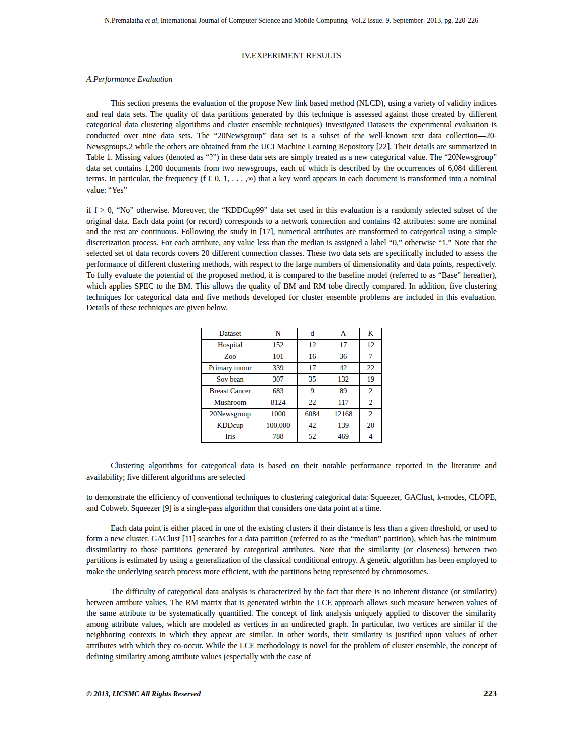N.Premalatha et al, International Journal of Computer Science and Mobile Computing Vol.2 Issue. 9, September- 2013, pg. 220-226
IV.EXPERIMENT RESULTS
A.Performance Evaluation
This section presents the evaluation of the propose New link based method (NLCD), using a variety of validity indices and real data sets. The quality of data partitions generated by this technique is assessed against those created by different categorical data clustering algorithms and cluster ensemble techniques) Investigated Datasets the experimental evaluation is conducted over nine data sets. The “20Newsgroup” data set is a subset of the well-known text data collection—20- Newsgroups,2 while the others are obtained from the UCI Machine Learning Repository [22]. Their details are summarized in Table 1. Missing values (denoted as “?”) in these data sets are simply treated as a new categorical value. The “20Newsgroup” data set contains 1,200 documents from two newsgroups, each of which is described by the occurrences of 6,084 different terms. In particular, the frequency (f € 0, 1, . . . ,∞) that a key word appears in each document is transformed into a nominal value: “Yes”
if f > 0, “No” otherwise. Moreover, the “KDDCup99” data set used in this evaluation is a randomly selected subset of the original data. Each data point (or record) corresponds to a network connection and contains 42 attributes: some are nominal and the rest are continuous. Following the study in [17], numerical attributes are transformed to categorical using a simple discretization process. For each attribute, any value less than the median is assigned a label “0,” otherwise “1.” Note that the selected set of data records covers 20 different connection classes. These two data sets are specifically included to assess the performance of different clustering methods, with respect to the large numbers of dimensionality and data points, respectively. To fully evaluate the potential of the proposed method, it is compared to the baseline model (referred to as “Base” hereafter), which applies SPEC to the BM. This allows the quality of BM and RM tobe directly compared. In addition, five clustering techniques for categorical data and five methods developed for cluster ensemble problems are included in this evaluation. Details of these techniques are given below.
Dataset characteristics
| Dataset | N | d | A | K |
| --- | --- | --- | --- | --- |
| Hospital | 152 | 12 | 17 | 12 |
| Zoo | 101 | 16 | 36 | 7 |
| Primary tumor | 339 | 17 | 42 | 22 |
| Soy bean | 307 | 35 | 132 | 19 |
| Breast Cancer | 683 | 9 | 89 | 2 |
| Mushroom | 8124 | 22 | 117 | 2 |
| 20Newsgroup | 1000 | 6084 | 12168 | 2 |
| KDDcup | 100,000 | 42 | 139 | 20 |
| Iris | 788 | 52 | 469 | 4 |
Clustering algorithms for categorical data is based on their notable performance reported in the literature and availability; five different algorithms are selected
to demonstrate the efficiency of conventional techniques to clustering categorical data: Squeezer, GAClust, k-modes, CLOPE, and Cobweb. Squeezer [9] is a single-pass algorithm that considers one data point at a time.
Each data point is either placed in one of the existing clusters if their distance is less than a given threshold, or used to form a new cluster. GAClust [11] searches for a data partition (referred to as the “median” partition), which has the minimum dissimilarity to those partitions generated by categorical attributes. Note that the similarity (or closeness) between two partitions is estimated by using a generalization of the classical conditional entropy. A genetic algorithm has been employed to make the underlying search process more efficient, with the partitions being represented by chromosomes.
The difficulty of categorical data analysis is characterized by the fact that there is no inherent distance (or similarity) between attribute values. The RM matrix that is generated within the LCE approach allows such measure between values of the same attribute to be systematically quantified. The concept of link analysis uniquely applied to discover the similarity among attribute values, which are modeled as vertices in an undirected graph. In particular, two vertices are similar if the neighboring contexts in which they appear are similar. In other words, their similarity is justified upon values of other attributes with which they co-occur. While the LCE methodology is novel for the problem of cluster ensemble, the concept of defining similarity among attribute values (especially with the case of
© 2013, IJCSMC All Rights Reserved 223